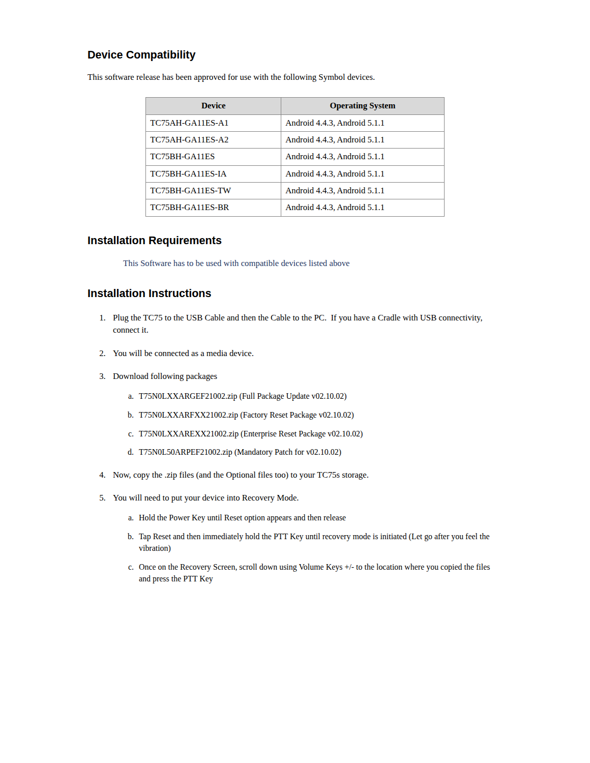Device Compatibility
This software release has been approved for use with the following Symbol devices.
| Device | Operating System |
| --- | --- |
| TC75AH-GA11ES-A1 | Android 4.4.3, Android 5.1.1 |
| TC75AH-GA11ES-A2 | Android 4.4.3, Android 5.1.1 |
| TC75BH-GA11ES | Android 4.4.3, Android 5.1.1 |
| TC75BH-GA11ES-IA | Android 4.4.3, Android 5.1.1 |
| TC75BH-GA11ES-TW | Android 4.4.3, Android 5.1.1 |
| TC75BH-GA11ES-BR | Android 4.4.3, Android 5.1.1 |
Installation Requirements
This Software has to be used with compatible devices listed above
Installation Instructions
Plug the TC75 to the USB Cable and then the Cable to the PC. If you have a Cradle with USB connectivity, connect it.
You will be connected as a media device.
Download following packages
T75N0LXXARGEF21002.zip (Full Package Update v02.10.02)
T75N0LXXARFXX21002.zip (Factory Reset Package v02.10.02)
T75N0LXXAREXX21002.zip (Enterprise Reset Package v02.10.02)
T75N0L50ARPEF21002.zip (Mandatory Patch for v02.10.02)
Now, copy the .zip files (and the Optional files too) to your TC75s storage.
You will need to put your device into Recovery Mode.
Hold the Power Key until Reset option appears and then release
Tap Reset and then immediately hold the PTT Key until recovery mode is initiated (Let go after you feel the vibration)
Once on the Recovery Screen, scroll down using Volume Keys +/- to the location where you copied the files and press the PTT Key